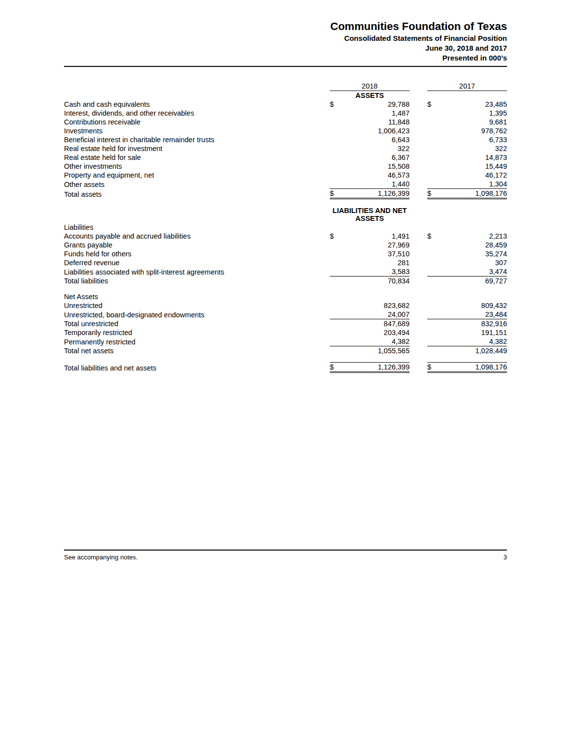Communities Foundation of Texas
Consolidated Statements of Financial Position
June 30, 2018 and 2017
Presented in 000’s
| | | 2018 | | 2017 |
| | | ASSETS | | |
| Cash and cash equivalents | | $ | 29,788 | | $ | 23,485 |
| Interest, dividends, and other receivables | | | 1,487 | | | 1,395 |
| Contributions receivable | | | 11,848 | | | 9,681 |
| Investments | | | 1,006,423 | | | 978,762 |
| Beneficial interest in charitable remainder trusts | | | 6,643 | | | 6,733 |
| Real estate held for investment | | | 322 | | | 322 |
| Real estate held for sale | | | 6,367 | | | 14,873 |
| Other investments | | | 15,508 | | | 15,449 |
| Property and equipment, net | | | 46,573 | | | 46,172 |
| Other assets | | | 1,440 | | | 1,304 |
| Total assets | | $ | 1,126,399 | | $ | 1,098,176 |
| | | LIABILITIES AND NET ASSETS | | |
| Liabilities | | | | | | |
| Accounts payable and accrued liabilities | | $ | 1,491 | | $ | 2,213 |
| Grants payable | | | 27,969 | | | 28,459 |
| Funds held for others | | | 37,510 | | | 35,274 |
| Deferred revenue | | | 281 | | | 307 |
| Liabilities associated with split-interest agreements | | | 3,583 | | | 3,474 |
| Total liabilities | | | 70,834 | | | 69,727 |
| Net Assets | | | | | | |
| Unrestricted | | | 823,682 | | | 809,432 |
| Unrestricted, board-designated endowments | | | 24,007 | | | 23,484 |
| Total unrestricted | | | 847,689 | | | 832,916 |
| Temporarily restricted | | | 203,494 | | | 191,151 |
| Permanently restricted | | | 4,382 | | | 4,382 |
| Total net assets | | | 1,055,565 | | | 1,028,449 |
| Total liabilities and net assets | | $ | 1,126,399 | | $ | 1,098,176 |
See accompanying notes.
3